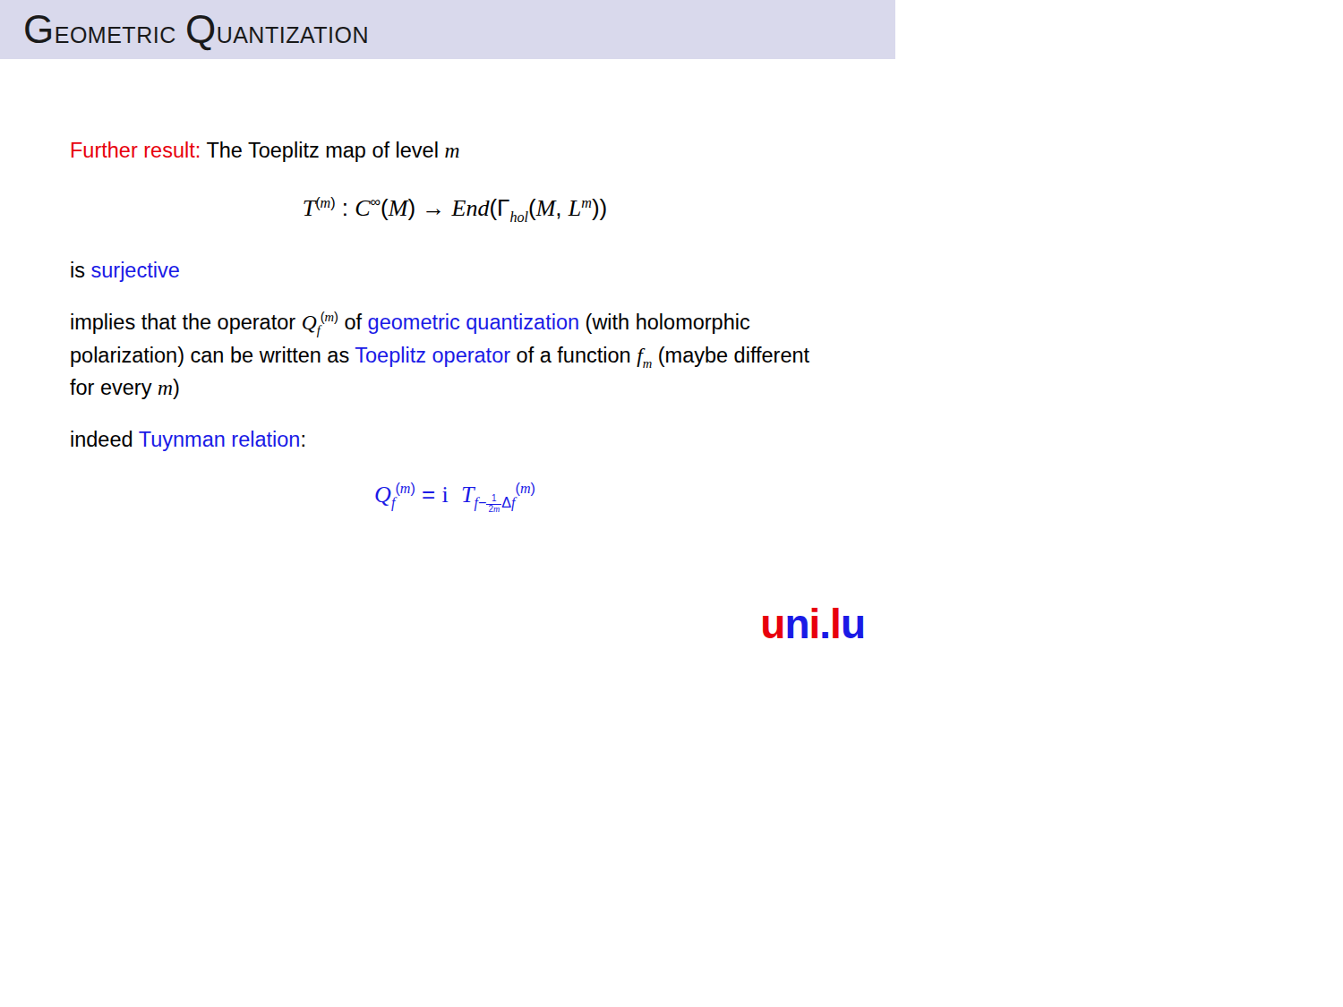Geometric Quantization
Further result: The Toeplitz map of level m
T(m) : C∞(M) → End(Γhol(M, Lm))
is surjective
implies that the operator Qf(m) of geometric quantization (with holomorphic polarization) can be written as Toeplitz operator of a function fm (maybe different for every m)
indeed Tuynman relation:
Qf(m) = i Tf−12m Δf(m)
uni. lu